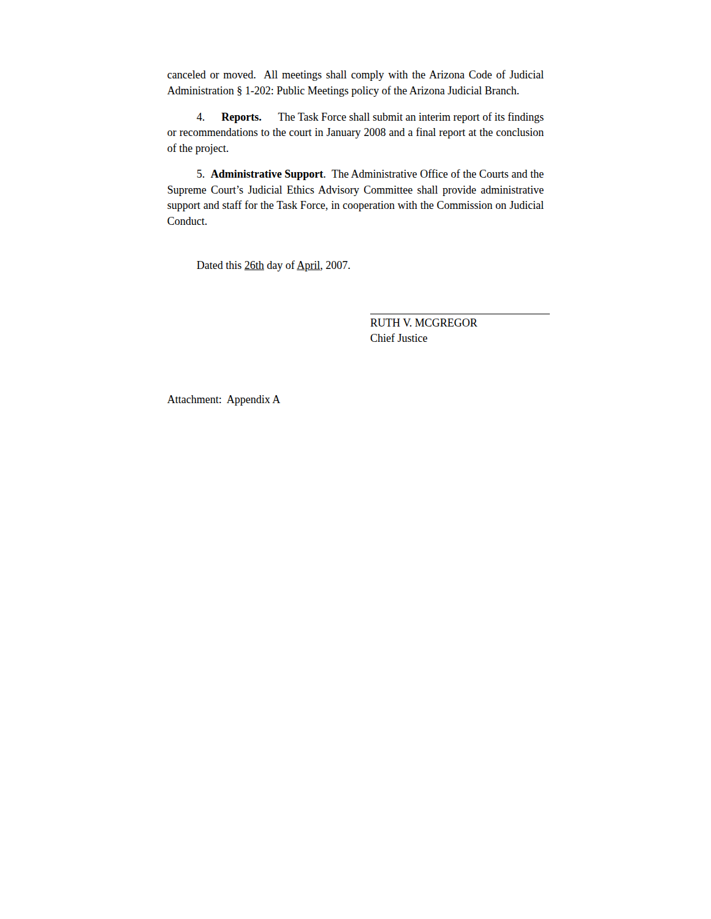canceled or moved. All meetings shall comply with the Arizona Code of Judicial Administration § 1-202: Public Meetings policy of the Arizona Judicial Branch.
4. Reports. The Task Force shall submit an interim report of its findings or recommendations to the court in January 2008 and a final report at the conclusion of the project.
5. Administrative Support. The Administrative Office of the Courts and the Supreme Court’s Judicial Ethics Advisory Committee shall provide administrative support and staff for the Task Force, in cooperation with the Commission on Judicial Conduct.
Dated this 26th day of April, 2007.
RUTH V. MCGREGOR
Chief Justice
Attachment: Appendix A